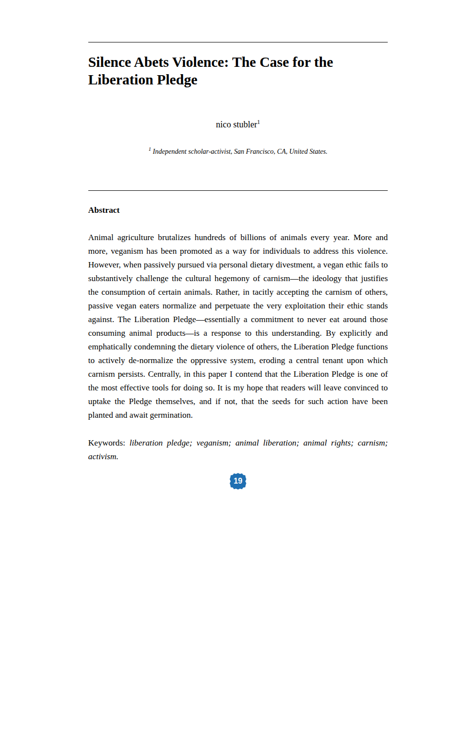Silence Abets Violence: The Case for the Liberation Pledge
nico stubler1
1 Independent scholar-activist, San Francisco, CA, United States.
Abstract
Animal agriculture brutalizes hundreds of billions of animals every year. More and more, veganism has been promoted as a way for individuals to address this violence. However, when passively pursued via personal dietary divestment, a vegan ethic fails to substantively challenge the cultural hegemony of carnism—the ideology that justifies the consumption of certain animals. Rather, in tacitly accepting the carnism of others, passive vegan eaters normalize and perpetuate the very exploitation their ethic stands against. The Liberation Pledge—essentially a commitment to never eat around those consuming animal products—is a response to this understanding. By explicitly and emphatically condemning the dietary violence of others, the Liberation Pledge functions to actively de-normalize the oppressive system, eroding a central tenant upon which carnism persists. Centrally, in this paper I contend that the Liberation Pledge is one of the most effective tools for doing so. It is my hope that readers will leave convinced to uptake the Pledge themselves, and if not, that the seeds for such action have been planted and await germination.
Keywords: liberation pledge; veganism; animal liberation; animal rights; carnism; activism.
19